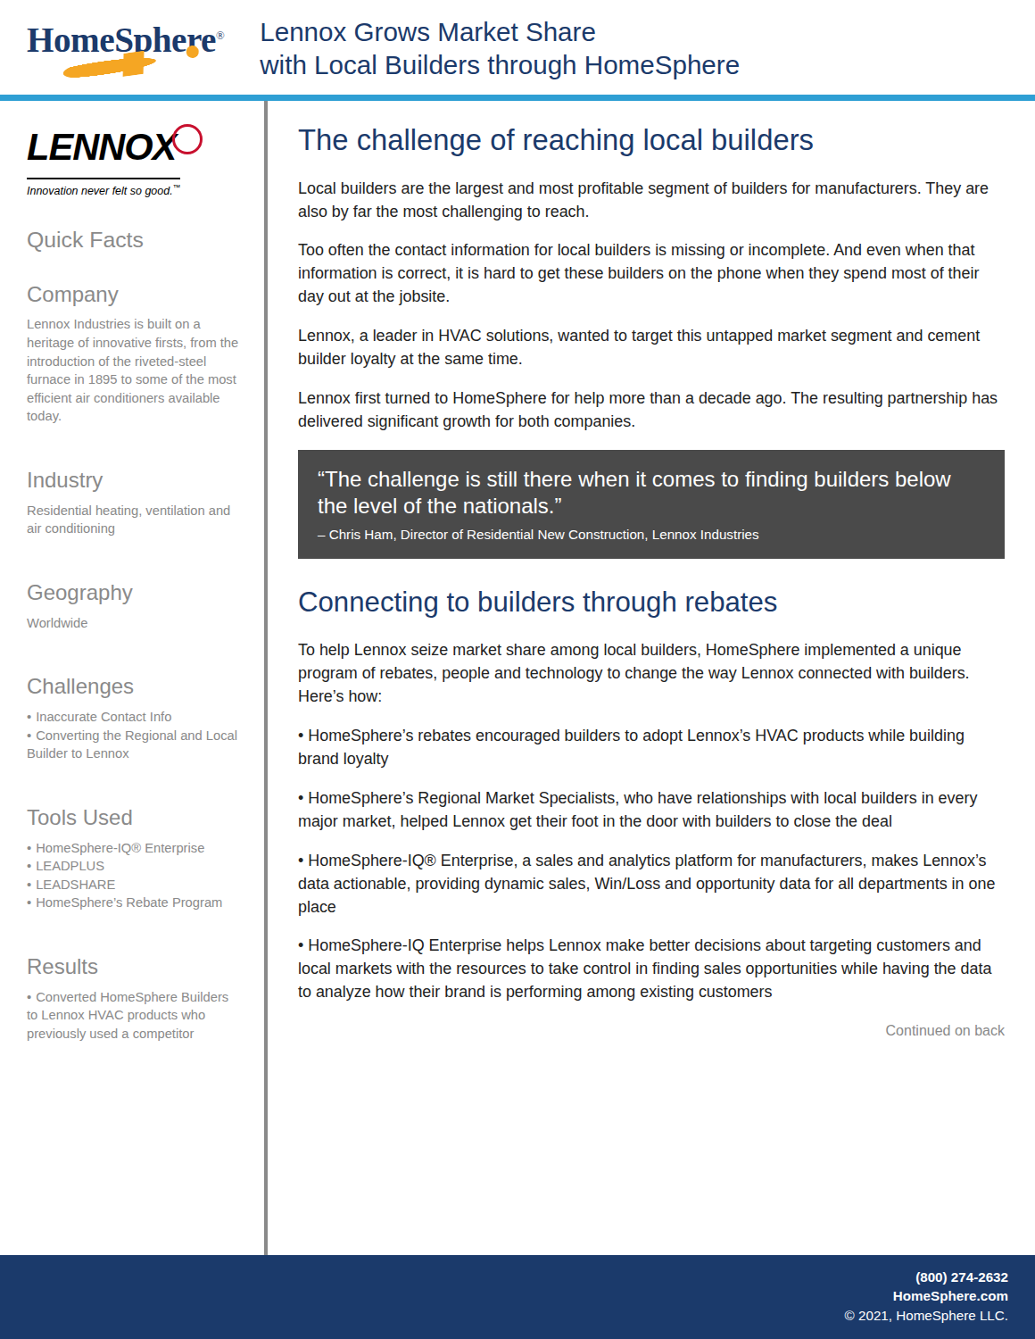HomeSphere®
Lennox Grows Market Share
with Local Builders through HomeSphere
LENNOX
Innovation never felt so good.™
Quick Facts
Company
Lennox Industries is built on a heritage of innovative firsts, from the introduction of the riveted-steel furnace in 1895 to some of the most efficient air conditioners available today.
Industry
Residential heating, ventilation and air conditioning
Geography
Worldwide
Challenges
Inaccurate Contact Info
Converting the Regional and Local Builder to Lennox
Tools Used
HomeSphere-IQ® Enterprise
LEADPLUS
LEADSHARE
HomeSphere’s Rebate Program
Results
Converted HomeSphere Builders to Lennox HVAC products who previously used a competitor
The challenge of reaching local builders
Local builders are the largest and most profitable segment of builders for manufacturers. They are also by far the most challenging to reach.
Too often the contact information for local builders is missing or incomplete. And even when that information is correct, it is hard to get these builders on the phone when they spend most of their day out at the jobsite.
Lennox, a leader in HVAC solutions, wanted to target this untapped market segment and cement builder loyalty at the same time.
Lennox first turned to HomeSphere for help more than a decade ago. The resulting partnership has delivered significant growth for both companies.
“The challenge is still there when it comes to finding builders below the level of the nationals.”
– Chris Ham, Director of Residential New Construction, Lennox Industries
Connecting to builders through rebates
To help Lennox seize market share among local builders, HomeSphere implemented a unique program of rebates, people and technology to change the way Lennox connected with builders. Here’s how:
• HomeSphere’s rebates encouraged builders to adopt Lennox’s HVAC products while building brand loyalty
• HomeSphere’s Regional Market Specialists, who have relationships with local builders in every major market, helped Lennox get their foot in the door with builders to close the deal
• HomeSphere-IQ® Enterprise, a sales and analytics platform for manufacturers, makes Lennox’s data actionable, providing dynamic sales, Win/Loss and opportunity data for all departments in one place
• HomeSphere-IQ Enterprise helps Lennox make better decisions about targeting customers and local markets with the resources to take control in finding sales opportunities while having the data to analyze how their brand is performing among existing customers
Continued on back
(800) 274-2632
HomeSphere.com
© 2021, HomeSphere LLC.